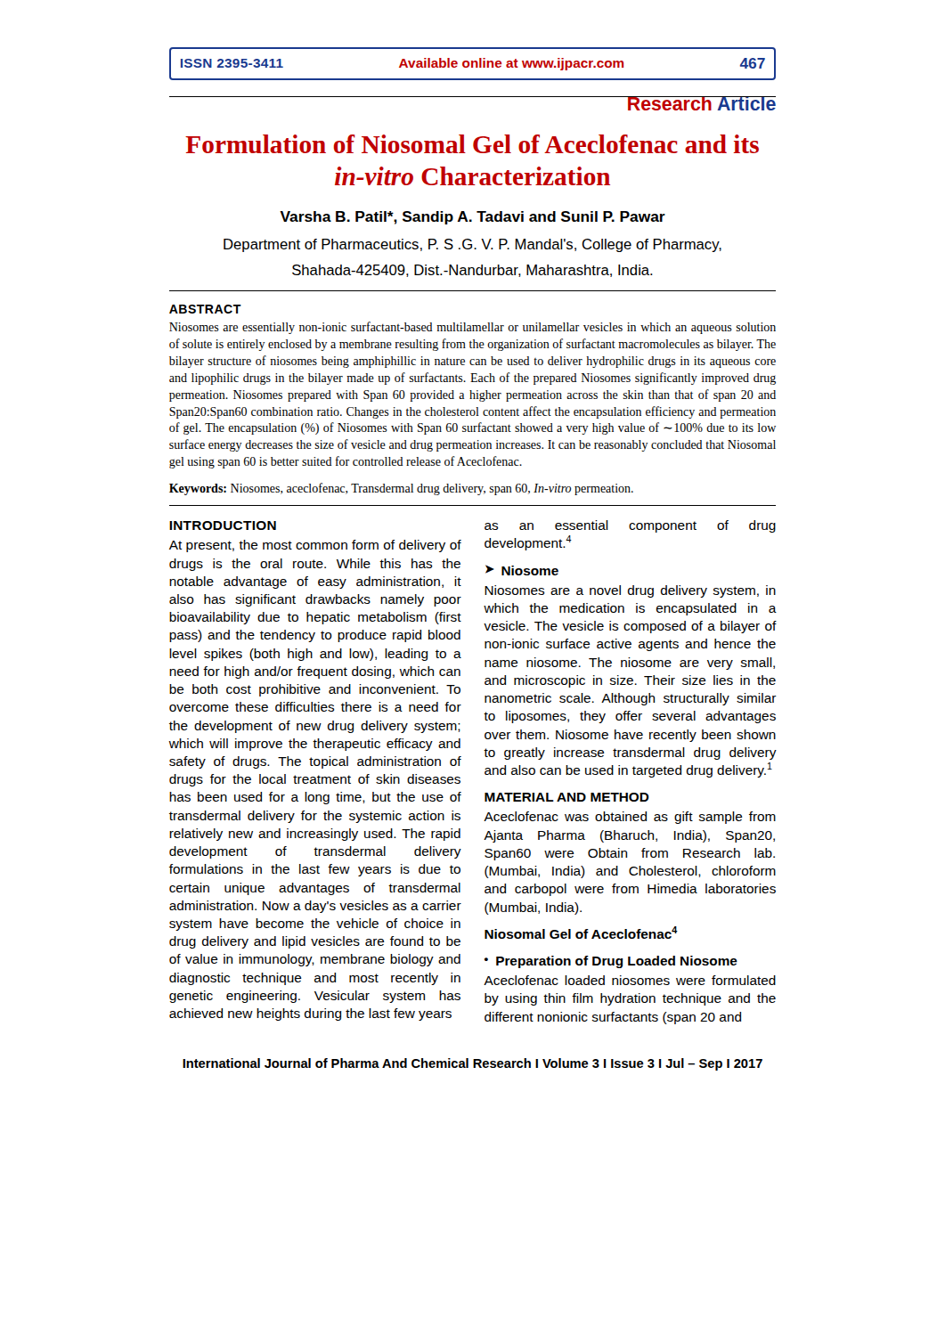ISSN 2395-3411 Available online at www.ijpacr.com 467
Research Article
Formulation of Niosomal Gel of Aceclofenac and its in-vitro Characterization
Varsha B. Patil*, Sandip A. Tadavi and Sunil P. Pawar
Department of Pharmaceutics, P. S .G. V. P. Mandal's, College of Pharmacy,
Shahada-425409, Dist.-Nandurbar, Maharashtra, India.
ABSTRACT
Niosomes are essentially non-ionic surfactant-based multilamellar or unilamellar vesicles in which an aqueous solution of solute is entirely enclosed by a membrane resulting from the organization of surfactant macromolecules as bilayer. The bilayer structure of niosomes being amphiphillic in nature can be used to deliver hydrophilic drugs in its aqueous core and lipophilic drugs in the bilayer made up of surfactants. Each of the prepared Niosomes significantly improved drug permeation. Niosomes prepared with Span 60 provided a higher permeation across the skin than that of span 20 and Span20:Span60 combination ratio. Changes in the cholesterol content affect the encapsulation efficiency and permeation of gel. The encapsulation (%) of Niosomes with Span 60 surfactant showed a very high value of ∼100% due to its low surface energy decreases the size of vesicle and drug permeation increases. It can be reasonably concluded that Niosomal gel using span 60 is better suited for controlled release of Aceclofenac.
Keywords: Niosomes, aceclofenac, Transdermal drug delivery, span 60, In-vitro permeation.
INTRODUCTION
At present, the most common form of delivery of drugs is the oral route. While this has the notable advantage of easy administration, it also has significant drawbacks namely poor bioavailability due to hepatic metabolism (first pass) and the tendency to produce rapid blood level spikes (both high and low), leading to a need for high and/or frequent dosing, which can be both cost prohibitive and inconvenient. To overcome these difficulties there is a need for the development of new drug delivery system; which will improve the therapeutic efficacy and safety of drugs. The topical administration of drugs for the local treatment of skin diseases has been used for a long time, but the use of transdermal delivery for the systemic action is relatively new and increasingly used. The rapid development of transdermal delivery formulations in the last few years is due to certain unique advantages of transdermal administration. Now a day's vesicles as a carrier system have become the vehicle of choice in drug delivery and lipid vesicles are found to be of value in immunology, membrane biology and diagnostic technique and most recently in genetic engineering. Vesicular system has achieved new heights during the last few years
as an essential component of drug development.4
➤Niosome
Niosomes are a novel drug delivery system, in which the medication is encapsulated in a vesicle. The vesicle is composed of a bilayer of non-ionic surface active agents and hence the name niosome. The niosome are very small, and microscopic in size. Their size lies in the nanometric scale. Although structurally similar to liposomes, they offer several advantages over them. Niosome have recently been shown to greatly increase transdermal drug delivery and also can be used in targeted drug delivery.1
MATERIAL AND METHOD
Aceclofenac was obtained as gift sample from Ajanta Pharma (Bharuch, India), Span20, Span60 were Obtain from Research lab. (Mumbai, India) and Cholesterol, chloroform and carbopol were from Himedia laboratories (Mumbai, India).
Niosomal Gel of Aceclofenac4
•Preparation of Drug Loaded Niosome
Aceclofenac loaded niosomes were formulated by using thin film hydration technique and the different nonionic surfactants (span 20 and
International Journal of Pharma And Chemical Research I Volume 3 I Issue 3 I Jul – Sep I 2017